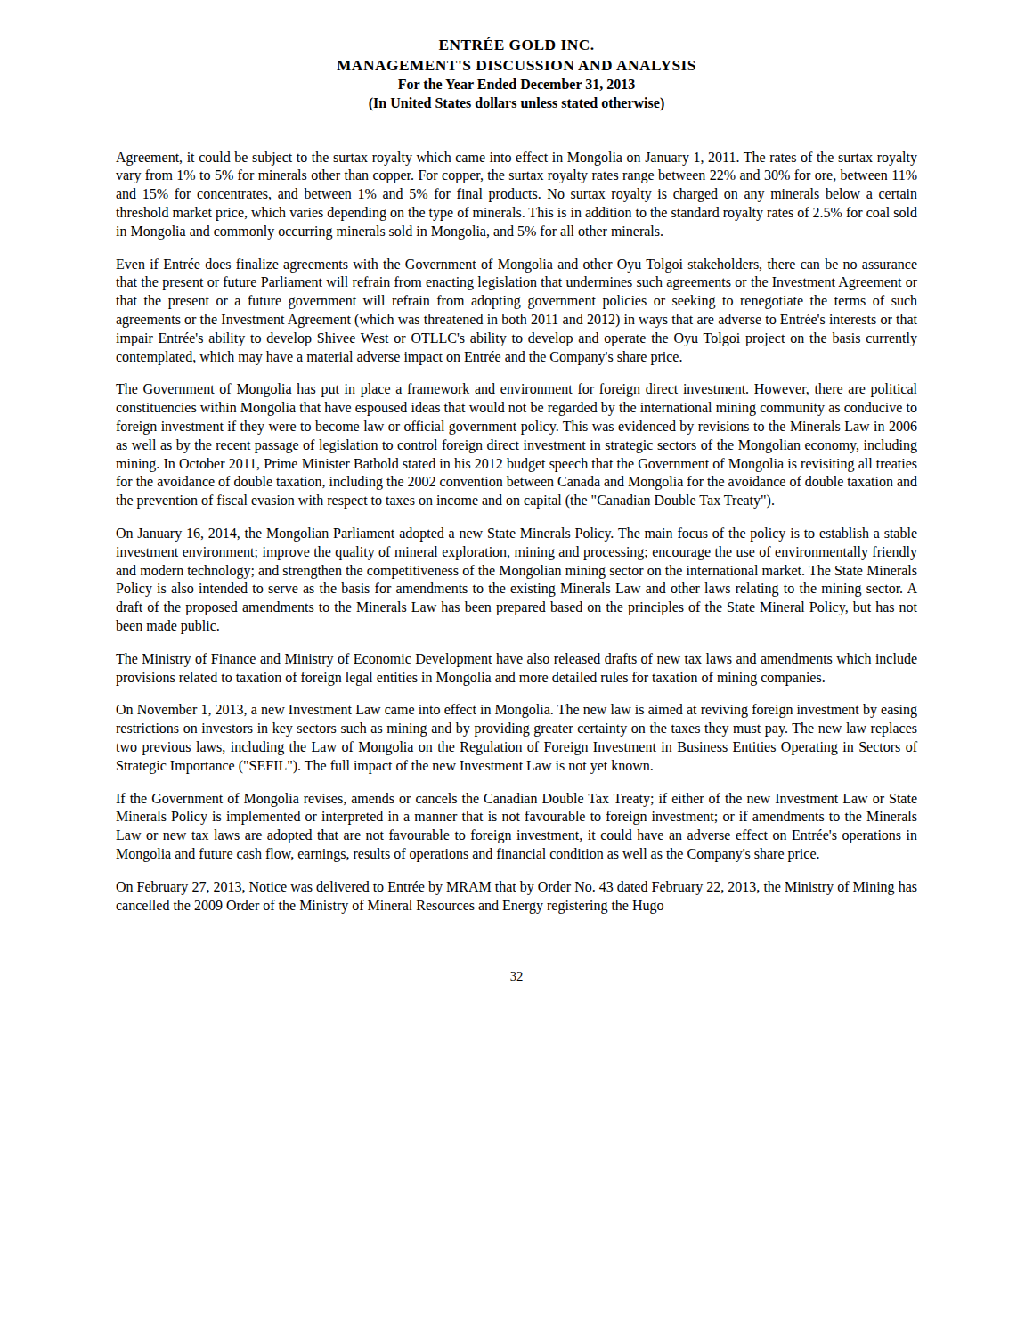ENTRÉE GOLD INC.
MANAGEMENT'S DISCUSSION AND ANALYSIS
For the Year Ended December 31, 2013
(In United States dollars unless stated otherwise)
Agreement, it could be subject to the surtax royalty which came into effect in Mongolia on January 1, 2011. The rates of the surtax royalty vary from 1% to 5% for minerals other than copper. For copper, the surtax royalty rates range between 22% and 30% for ore, between 11% and 15% for concentrates, and between 1% and 5% for final products. No surtax royalty is charged on any minerals below a certain threshold market price, which varies depending on the type of minerals. This is in addition to the standard royalty rates of 2.5% for coal sold in Mongolia and commonly occurring minerals sold in Mongolia, and 5% for all other minerals.
Even if Entrée does finalize agreements with the Government of Mongolia and other Oyu Tolgoi stakeholders, there can be no assurance that the present or future Parliament will refrain from enacting legislation that undermines such agreements or the Investment Agreement or that the present or a future government will refrain from adopting government policies or seeking to renegotiate the terms of such agreements or the Investment Agreement (which was threatened in both 2011 and 2012) in ways that are adverse to Entrée's interests or that impair Entrée's ability to develop Shivee West or OTLLC's ability to develop and operate the Oyu Tolgoi project on the basis currently contemplated, which may have a material adverse impact on Entrée and the Company's share price.
The Government of Mongolia has put in place a framework and environment for foreign direct investment. However, there are political constituencies within Mongolia that have espoused ideas that would not be regarded by the international mining community as conducive to foreign investment if they were to become law or official government policy. This was evidenced by revisions to the Minerals Law in 2006 as well as by the recent passage of legislation to control foreign direct investment in strategic sectors of the Mongolian economy, including mining. In October 2011, Prime Minister Batbold stated in his 2012 budget speech that the Government of Mongolia is revisiting all treaties for the avoidance of double taxation, including the 2002 convention between Canada and Mongolia for the avoidance of double taxation and the prevention of fiscal evasion with respect to taxes on income and on capital (the "Canadian Double Tax Treaty").
On January 16, 2014, the Mongolian Parliament adopted a new State Minerals Policy. The main focus of the policy is to establish a stable investment environment; improve the quality of mineral exploration, mining and processing; encourage the use of environmentally friendly and modern technology; and strengthen the competitiveness of the Mongolian mining sector on the international market. The State Minerals Policy is also intended to serve as the basis for amendments to the existing Minerals Law and other laws relating to the mining sector. A draft of the proposed amendments to the Minerals Law has been prepared based on the principles of the State Mineral Policy, but has not been made public.
The Ministry of Finance and Ministry of Economic Development have also released drafts of new tax laws and amendments which include provisions related to taxation of foreign legal entities in Mongolia and more detailed rules for taxation of mining companies.
On November 1, 2013, a new Investment Law came into effect in Mongolia. The new law is aimed at reviving foreign investment by easing restrictions on investors in key sectors such as mining and by providing greater certainty on the taxes they must pay. The new law replaces two previous laws, including the Law of Mongolia on the Regulation of Foreign Investment in Business Entities Operating in Sectors of Strategic Importance ("SEFIL"). The full impact of the new Investment Law is not yet known.
If the Government of Mongolia revises, amends or cancels the Canadian Double Tax Treaty; if either of the new Investment Law or State Minerals Policy is implemented or interpreted in a manner that is not favourable to foreign investment; or if amendments to the Minerals Law or new tax laws are adopted that are not favourable to foreign investment, it could have an adverse effect on Entrée's operations in Mongolia and future cash flow, earnings, results of operations and financial condition as well as the Company's share price.
On February 27, 2013, Notice was delivered to Entrée by MRAM that by Order No. 43 dated February 22, 2013, the Ministry of Mining has cancelled the 2009 Order of the Ministry of Mineral Resources and Energy registering the Hugo
32